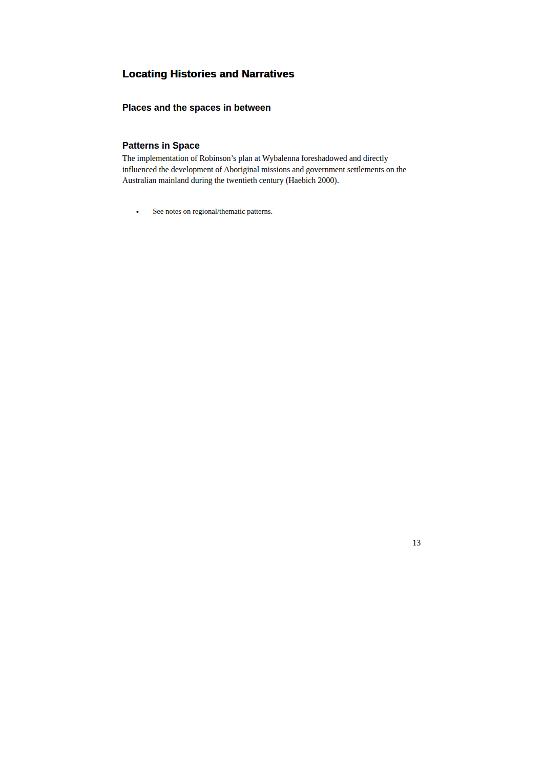Locating Histories and Narratives
Places and the spaces in between
Patterns in Space
The implementation of Robinson’s plan at Wybalenna foreshadowed and directly influenced the development of Aboriginal missions and government settlements on the Australian mainland during the twentieth century (Haebich 2000).
See notes on regional/thematic patterns.
13